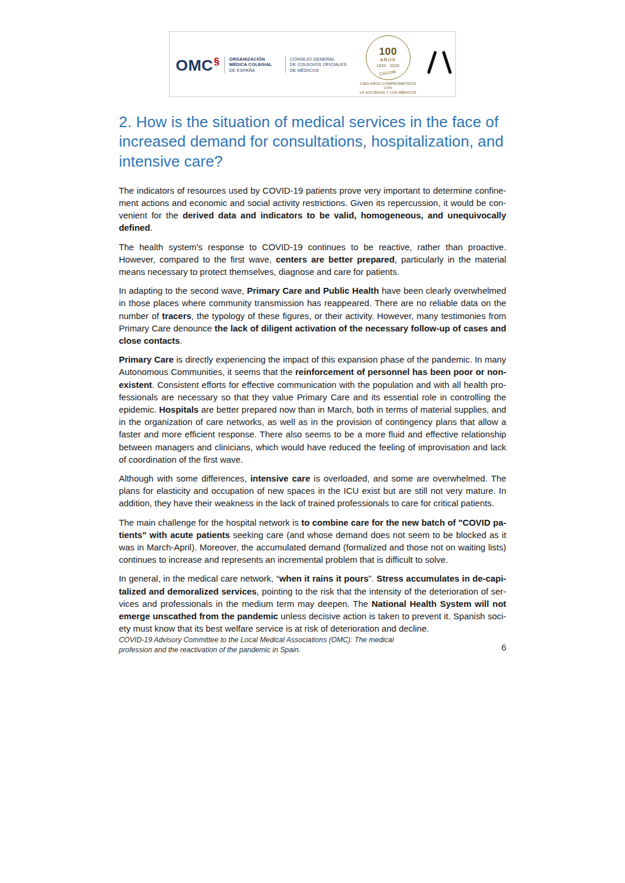OMC§
ORGANIZACIÓN
MÉDICA COLEGIAL
DE ESPAÑA
CONSEJO GENERAL
DE COLEGIOS OFICIALES
DE MÉDICOS
100
Años
1920 · 2020
CGCOM
Cien años comprometidos con
la sociedad y los médicos
2. How is the situation of medical services in the face of increased demand for consultations, hospitalization, and intensive care?
The indicators of resources used by COVID-19 patients prove very important to determine confinement actions and economic and social activity restrictions. Given its repercussion, it would be convenient for the derived data and indicators to be valid, homogeneous, and unequivocally defined.
The health system's response to COVID-19 continues to be reactive, rather than proactive. However, compared to the first wave, centers are better prepared, particularly in the material means necessary to protect themselves, diagnose and care for patients.
In adapting to the second wave, Primary Care and Public Health have been clearly overwhelmed in those places where community transmission has reappeared. There are no reliable data on the number of tracers, the typology of these figures, or their activity. However, many testimonies from Primary Care denounce the lack of diligent activation of the necessary follow-up of cases and close contacts.
Primary Care is directly experiencing the impact of this expansion phase of the pandemic. In many Autonomous Communities, it seems that the reinforcement of personnel has been poor or non-existent. Consistent efforts for effective communication with the population and with all health professionals are necessary so that they value Primary Care and its essential role in controlling the epidemic. Hospitals are better prepared now than in March, both in terms of material supplies, and in the organization of care networks, as well as in the provision of contingency plans that allow a faster and more efficient response. There also seems to be a more fluid and effective relationship between managers and clinicians, which would have reduced the feeling of improvisation and lack of coordination of the first wave.
Although with some differences, intensive care is overloaded, and some are overwhelmed. The plans for elasticity and occupation of new spaces in the ICU exist but are still not very mature. In addition, they have their weakness in the lack of trained professionals to care for critical patients.
The main challenge for the hospital network is to combine care for the new batch of "COVID patients" with acute patients seeking care (and whose demand does not seem to be blocked as it was in March-April). Moreover, the accumulated demand (formalized and those not on waiting lists) continues to increase and represents an incremental problem that is difficult to solve.
In general, in the medical care network, “when it rains it pours”. Stress accumulates in de-capitalized and demoralized services, pointing to the risk that the intensity of the deterioration of services and professionals in the medium term may deepen. The National Health System will not emerge unscathed from the pandemic unless decisive action is taken to prevent it. Spanish society must know that its best welfare service is at risk of deterioration and decline.
COVID-19 Advisory Committee to the Local Medical Associations (OMC): The medical profession and the reactivation of the pandemic in Spain.
6